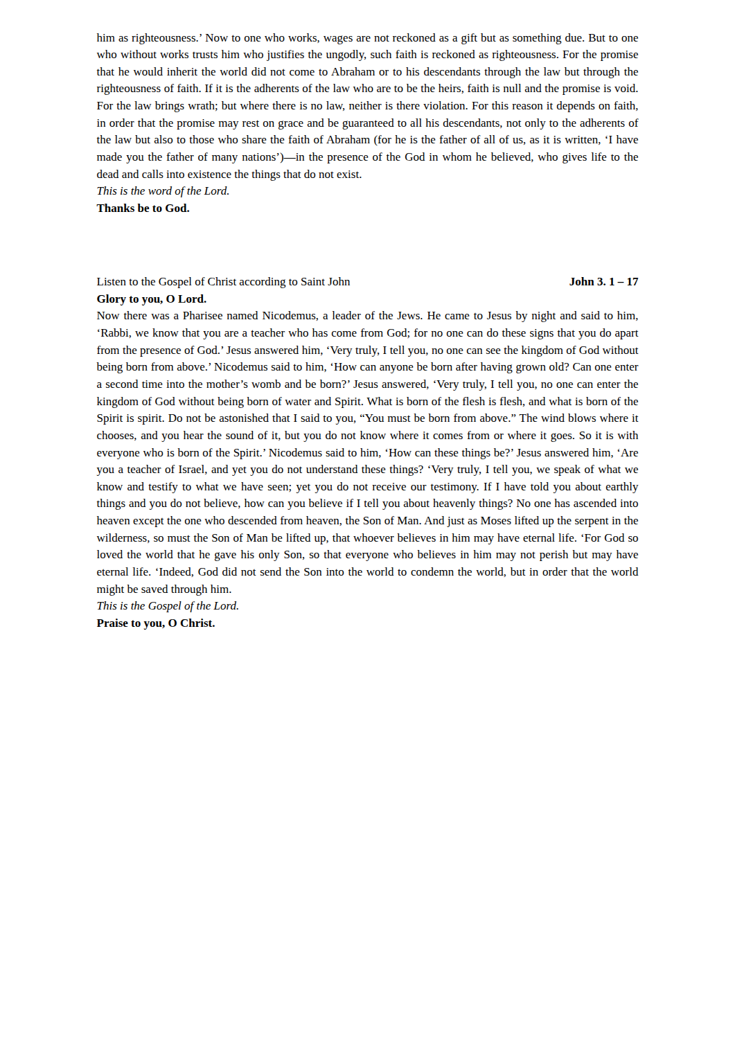him as righteousness.’ Now to one who works, wages are not reckoned as a gift but as something due. But to one who without works trusts him who justifies the ungodly, such faith is reckoned as righteousness. For the promise that he would inherit the world did not come to Abraham or to his descendants through the law but through the righteousness of faith. If it is the adherents of the law who are to be the heirs, faith is null and the promise is void. For the law brings wrath; but where there is no law, neither is there violation. For this reason it depends on faith, in order that the promise may rest on grace and be guaranteed to all his descendants, not only to the adherents of the law but also to those who share the faith of Abraham (for he is the father of all of us, as it is written, ‘I have made you the father of many nations’)—in the presence of the God in whom he believed, who gives life to the dead and calls into existence the things that do not exist.
This is the word of the Lord.
Thanks be to God.
Listen to the Gospel of Christ according to Saint John John 3. 1 – 17
Glory to you, O Lord.
Now there was a Pharisee named Nicodemus, a leader of the Jews. He came to Jesus by night and said to him, ‘Rabbi, we know that you are a teacher who has come from God; for no one can do these signs that you do apart from the presence of God.’ Jesus answered him, ‘Very truly, I tell you, no one can see the kingdom of God without being born from above.’ Nicodemus said to him, ‘How can anyone be born after having grown old? Can one enter a second time into the mother’s womb and be born?’ Jesus answered, ‘Very truly, I tell you, no one can enter the kingdom of God without being born of water and Spirit. What is born of the flesh is flesh, and what is born of the Spirit is spirit. Do not be astonished that I said to you, “You must be born from above.” The wind blows where it chooses, and you hear the sound of it, but you do not know where it comes from or where it goes. So it is with everyone who is born of the Spirit.’ Nicodemus said to him, ‘How can these things be?’ Jesus answered him, ‘Are you a teacher of Israel, and yet you do not understand these things? ‘Very truly, I tell you, we speak of what we know and testify to what we have seen; yet you do not receive our testimony. If I have told you about earthly things and you do not believe, how can you believe if I tell you about heavenly things? No one has ascended into heaven except the one who descended from heaven, the Son of Man. And just as Moses lifted up the serpent in the wilderness, so must the Son of Man be lifted up, that whoever believes in him may have eternal life. ‘For God so loved the world that he gave his only Son, so that everyone who believes in him may not perish but may have eternal life. ‘Indeed, God did not send the Son into the world to condemn the world, but in order that the world might be saved through him.
This is the Gospel of the Lord.
Praise to you, O Christ.